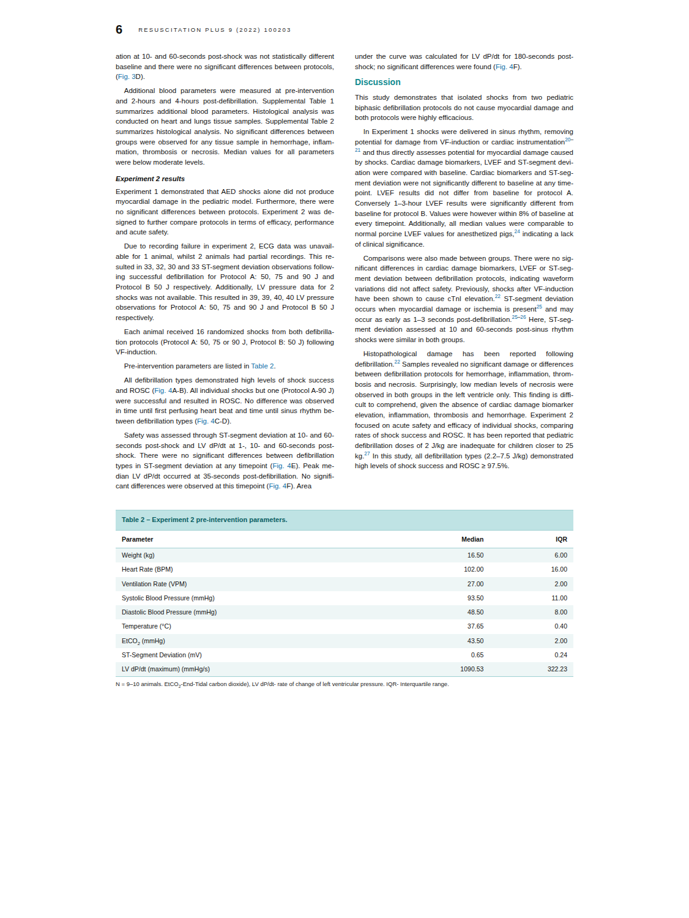6
Resuscitation Plus 9 (2022) 100203
ation at 10- and 60-seconds post-shock was not statistically different baseline and there were no significant differences between protocols, (Fig. 3 D).
Additional blood parameters were measured at pre-intervention and 2-hours and 4-hours post-defibrillation. Supplemental Table 1 summarizes additional blood parameters. Histological analysis was conducted on heart and lungs tissue samples. Supplemental Table 2 summarizes histological analysis. No significant differences between groups were observed for any tissue sample in hemorrhage, inflammation, thrombosis or necrosis. Median values for all parameters were below moderate levels.
Experiment 2 results
Experiment 1 demonstrated that AED shocks alone did not produce myocardial damage in the pediatric model. Furthermore, there were no significant differences between protocols. Experiment 2 was designed to further compare protocols in terms of efficacy, performance and acute safety.
Due to recording failure in experiment 2, ECG data was unavailable for 1 animal, whilst 2 animals had partial recordings. This resulted in 33, 32, 30 and 33 ST-segment deviation observations following successful defibrillation for Protocol A: 50, 75 and 90 J and Protocol B 50 J respectively. Additionally, LV pressure data for 2 shocks was not available. This resulted in 39, 39, 40, 40 LV pressure observations for Protocol A: 50, 75 and 90 J and Protocol B 50 J respectively.
Each animal received 16 randomized shocks from both defibrillation protocols (Protocol A: 50, 75 or 90 J, Protocol B: 50 J) following VF-induction.
Pre-intervention parameters are listed in Table 2.
All defibrillation types demonstrated high levels of shock success and ROSC (Fig. 4 A-B). All individual shocks but one (Protocol A-90 J) were successful and resulted in ROSC. No difference was observed in time until first perfusing heart beat and time until sinus rhythm between defibrillation types (Fig. 4 C-D).
Safety was assessed through ST-segment deviation at 10- and 60-seconds post-shock and LV dP/dt at 1-, 10- and 60-seconds post-shock. There were no significant differences between defibrillation types in ST-segment deviation at any timepoint (Fig. 4 E). Peak median LV dP/dt occurred at 35-seconds post-defibrillation. No significant differences were observed at this timepoint (Fig. 4 F). Area
under the curve was calculated for LV dP/dt for 180-seconds post-shock; no significant differences were found (Fig. 4 F).
Discussion
This study demonstrates that isolated shocks from two pediatric biphasic defibrillation protocols do not cause myocardial damage and both protocols were highly efficacious.
In Experiment 1 shocks were delivered in sinus rhythm, removing potential for damage from VF-induction or cardiac instrumentation20–21 and thus directly assesses potential for myocardial damage caused by shocks. Cardiac damage biomarkers, LVEF and ST-segment deviation were compared with baseline. Cardiac biomarkers and ST-segment deviation were not significantly different to baseline at any timepoint. LVEF results did not differ from baseline for protocol A. Conversely 1–3-hour LVEF results were significantly different from baseline for protocol B. Values were however within 8% of baseline at every timepoint. Additionally, all median values were comparable to normal porcine LVEF values for anesthetized pigs,24 indicating a lack of clinical significance.
Comparisons were also made between groups. There were no significant differences in cardiac damage biomarkers, LVEF or ST-segment deviation between defibrillation protocols, indicating waveform variations did not affect safety. Previously, shocks after VF-induction have been shown to cause cTnI elevation.22 ST-segment deviation occurs when myocardial damage or ischemia is present25 and may occur as early as 1–3 seconds post-defibrillation.25–26 Here, ST-segment deviation assessed at 10 and 60-seconds post-sinus rhythm shocks were similar in both groups.
Histopathological damage has been reported following defibrillation.22 Samples revealed no significant damage or differences between defibrillation protocols for hemorrhage, inflammation, thrombosis and necrosis. Surprisingly, low median levels of necrosis were observed in both groups in the left ventricle only. This finding is difficult to comprehend, given the absence of cardiac damage biomarker elevation, inflammation, thrombosis and hemorrhage. Experiment 2 focused on acute safety and efficacy of individual shocks, comparing rates of shock success and ROSC. It has been reported that pediatric defibrillation doses of 2 J/kg are inadequate for children closer to 25 kg.27 In this study, all defibrillation types (2.2–7.5 J/kg) demonstrated high levels of shock success and ROSC ≥ 97.5%.
Table 2 – Experiment 2 pre-intervention parameters.
| Parameter | Median | IQR |
| --- | --- | --- |
| Weight (kg) | 16.50 | 6.00 |
| Heart Rate (BPM) | 102.00 | 16.00 |
| Ventilation Rate (VPM) | 27.00 | 2.00 |
| Systolic Blood Pressure (mmHg) | 93.50 | 11.00 |
| Diastolic Blood Pressure (mmHg) | 48.50 | 8.00 |
| Temperature (°C) | 37.65 | 0.40 |
| EtCO 2 (mmHg) | 43.50 | 2.00 |
| ST-Segment Deviation (mV) | 0.65 | 0.24 |
| LV dP/dt (maximum) (mmHg/s) | 1090.53 | 322.23 |
N = 9–10 animals. EtCO2-End-Tidal carbon dioxide), LV dP/dt- rate of change of left ventricular pressure. IQR- Interquartile range.